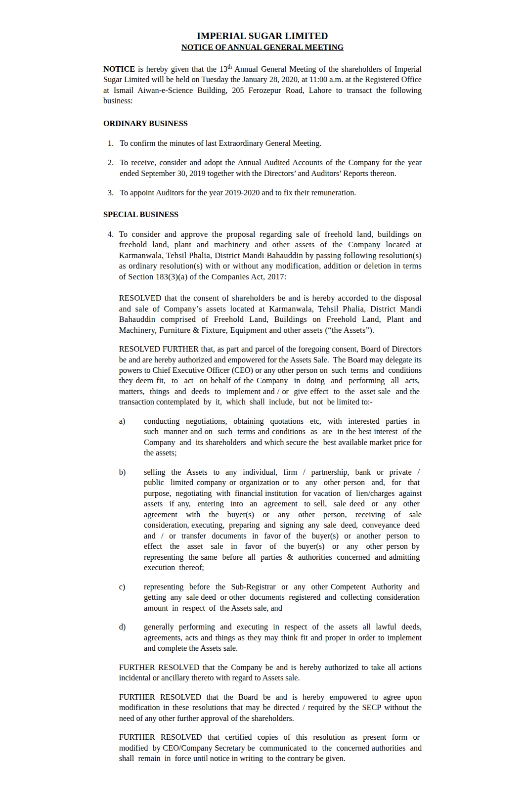IMPERIAL SUGAR LIMITED
NOTICE OF ANNUAL GENERAL MEETING
NOTICE is hereby given that the 13th Annual General Meeting of the shareholders of Imperial Sugar Limited will be held on Tuesday the January 28, 2020, at 11:00 a.m. at the Registered Office at Ismail Aiwan-e-Science Building, 205 Ferozepur Road, Lahore to transact the following business:
ORDINARY BUSINESS
To confirm the minutes of last Extraordinary General Meeting.
To receive, consider and adopt the Annual Audited Accounts of the Company for the year ended September 30, 2019 together with the Directors’ and Auditors’ Reports thereon.
To appoint Auditors for the year 2019-2020 and to fix their remuneration.
SPECIAL BUSINESS
To consider and approve the proposal regarding sale of freehold land, buildings on freehold land, plant and machinery and other assets of the Company located at Karmanwala, Tehsil Phalia, District Mandi Bahauddin by passing following resolution(s) as ordinary resolution(s) with or without any modification, addition or deletion in terms of Section 183(3)(a) of the Companies Act, 2017:
RESOLVED that the consent of shareholders be and is hereby accorded to the disposal and sale of Company’s assets located at Karmanwala, Tehsil Phalia, District Mandi Bahauddin comprised of Freehold Land, Buildings on Freehold Land, Plant and Machinery, Furniture & Fixture, Equipment and other assets (“the Assets”).
RESOLVED FURTHER that, as part and parcel of the foregoing consent, Board of Directors be and are hereby authorized and empowered for the Assets Sale. The Board may delegate its powers to Chief Executive Officer (CEO) or any other person on such terms and conditions they deem fit, to act on behalf of the Company in doing and performing all acts, matters, things and deeds to implement and / or give effect to the asset sale and the transaction contemplated by it, which shall include, but not be limited to:-
a)
conducting negotiations, obtaining quotations etc, with interested parties in such manner and on such terms and conditions as are in the best interest of the Company and its shareholders and which secure the best available market price for the assets;
b)
selling the Assets to any individual, firm / partnership, bank or private / public limited company or organization or to any other person and, for that purpose, negotiating with financial institution for vacation of lien/charges against assets if any, entering into an agreement to sell, sale deed or any other agreement with the buyer(s) or any other person, receiving of sale consideration, executing, preparing and signing any sale deed, conveyance deed and / or transfer documents in favor of the buyer(s) or another person to effect the asset sale in favor of the buyer(s) or any other person by representing the same before all parties & authorities concerned and admitting execution thereof;
c)
representing before the Sub-Registrar or any other Competent Authority and getting any sale deed or other documents registered and collecting consideration amount in respect of the Assets sale, and
d)
generally performing and executing in respect of the assets all lawful deeds, agreements, acts and things as they may think fit and proper in order to implement and complete the Assets sale.
FURTHER RESOLVED that the Company be and is hereby authorized to take all actions incidental or ancillary thereto with regard to Assets sale.
FURTHER RESOLVED that the Board be and is hereby empowered to agree upon modification in these resolutions that may be directed / required by the SECP without the need of any other further approval of the shareholders.
FURTHER RESOLVED that certified copies of this resolution as present form or modified by CEO/Company Secretary be communicated to the concerned authorities and shall remain in force until notice in writing to the contrary be given.